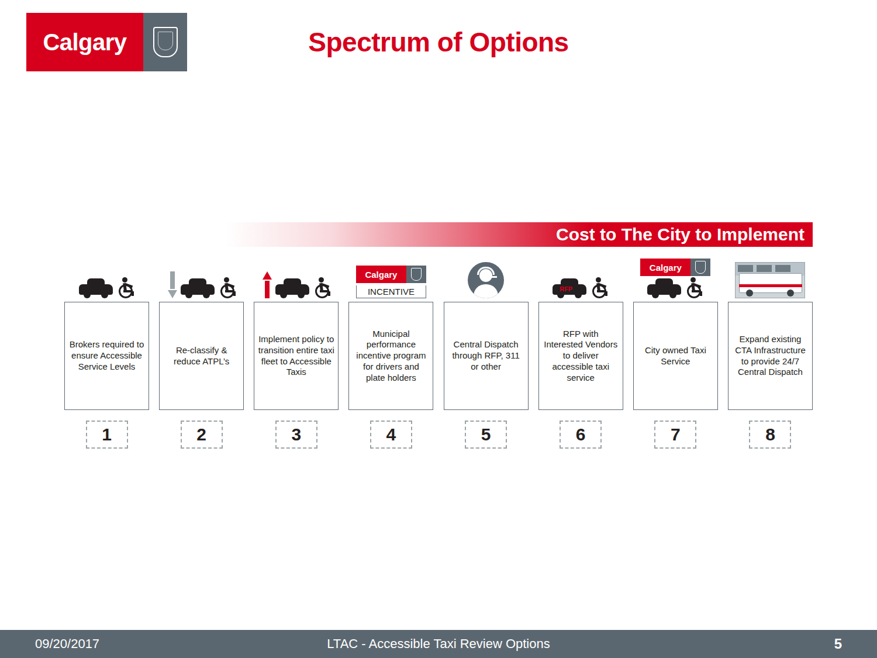Calgary
Spectrum of Options
Cost to The City to Implement
Brokers required to ensure Accessible Service Levels
1
Re-classify & reduce ATPL’s
2
Implement policy to transition entire taxi fleet to Accessible Taxis
3
Calgary
INCENTIVE
Municipal performance incentive program for drivers and plate holders
4
Central Dispatch through RFP, 311 or other
5
RFP
RFP with Interested Vendors to deliver accessible taxi service
6
Calgary
City owned Taxi Service
7
Expand existing CTA Infrastructure to provide 24/7 Central Dispatch
8
09/20/2017 LTAC - Accessible Taxi Review Options 5